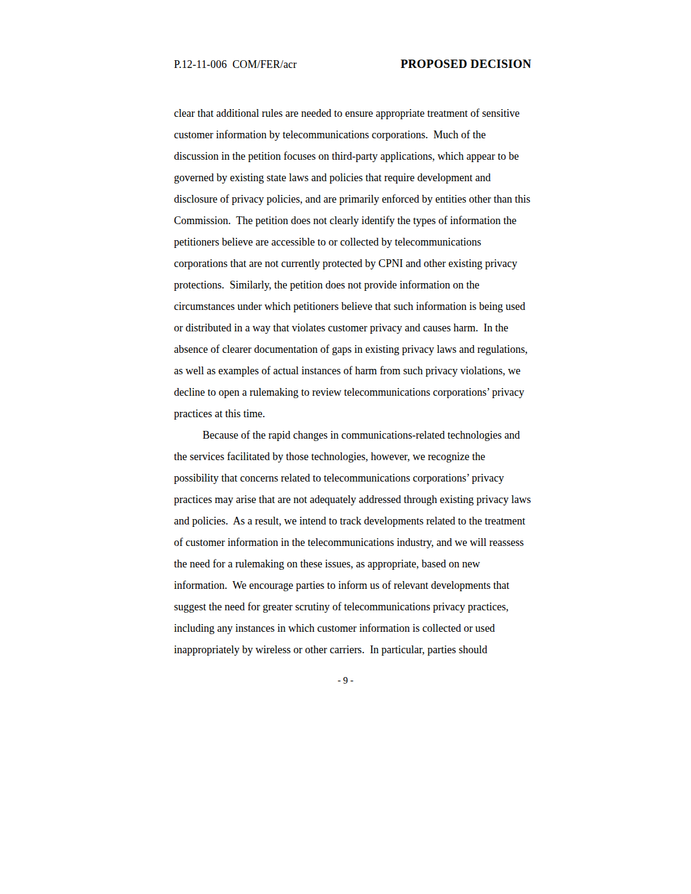P.12-11-006 COM/FER/acr
PROPOSED DECISION
clear that additional rules are needed to ensure appropriate treatment of sensitive customer information by telecommunications corporations. Much of the discussion in the petition focuses on third-party applications, which appear to be governed by existing state laws and policies that require development and disclosure of privacy policies, and are primarily enforced by entities other than this Commission. The petition does not clearly identify the types of information the petitioners believe are accessible to or collected by telecommunications corporations that are not currently protected by CPNI and other existing privacy protections. Similarly, the petition does not provide information on the circumstances under which petitioners believe that such information is being used or distributed in a way that violates customer privacy and causes harm. In the absence of clearer documentation of gaps in existing privacy laws and regulations, as well as examples of actual instances of harm from such privacy violations, we decline to open a rulemaking to review telecommunications corporations’ privacy practices at this time.
Because of the rapid changes in communications-related technologies and the services facilitated by those technologies, however, we recognize the possibility that concerns related to telecommunications corporations’ privacy practices may arise that are not adequately addressed through existing privacy laws and policies. As a result, we intend to track developments related to the treatment of customer information in the telecommunications industry, and we will reassess the need for a rulemaking on these issues, as appropriate, based on new information. We encourage parties to inform us of relevant developments that suggest the need for greater scrutiny of telecommunications privacy practices, including any instances in which customer information is collected or used inappropriately by wireless or other carriers. In particular, parties should
- 9 -